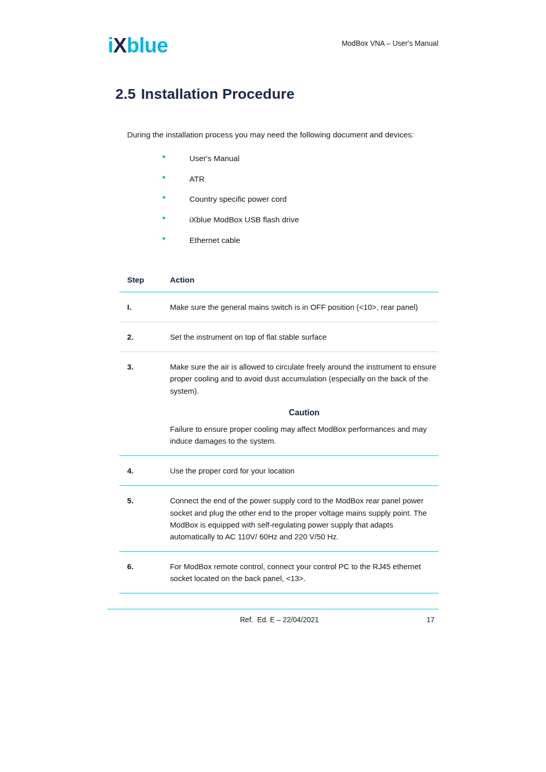i Xblue
ModBox VNA – User's Manual
2.5 Installation Procedure
During the installation process you may need the following document and devices:
User's Manual
ATR
Country specific power cord
iXblue ModBox USB flash drive
Ethernet cable
| Step | Action |
| --- | --- |
| I. | Make sure the general mains switch is in OFF position (<10>, rear panel) |
| 2. | Set the instrument on top of flat stable surface |
| 3. | Make sure the air is allowed to circulate freely around the instrument to ensure proper cooling and to avoid dust accumulation (especially on the back of the system). Caution Failure to ensure proper cooling may affect ModBox performances and may induce damages to the system. |
| 4. | Use the proper cord for your location |
| 5. | Connect the end of the power supply cord to the ModBox rear panel power socket and plug the other end to the proper voltage mains supply point. The ModBox is equipped with self-regulating power supply that adapts automatically to AC 110V/ 60Hz and 220 V/50 Hz. |
| 6. | For ModBox remote control, connect your control PC to the RJ45 ethernet socket located on the back panel, <13>. |
Ref. Ed. E – 22/04/2021
17